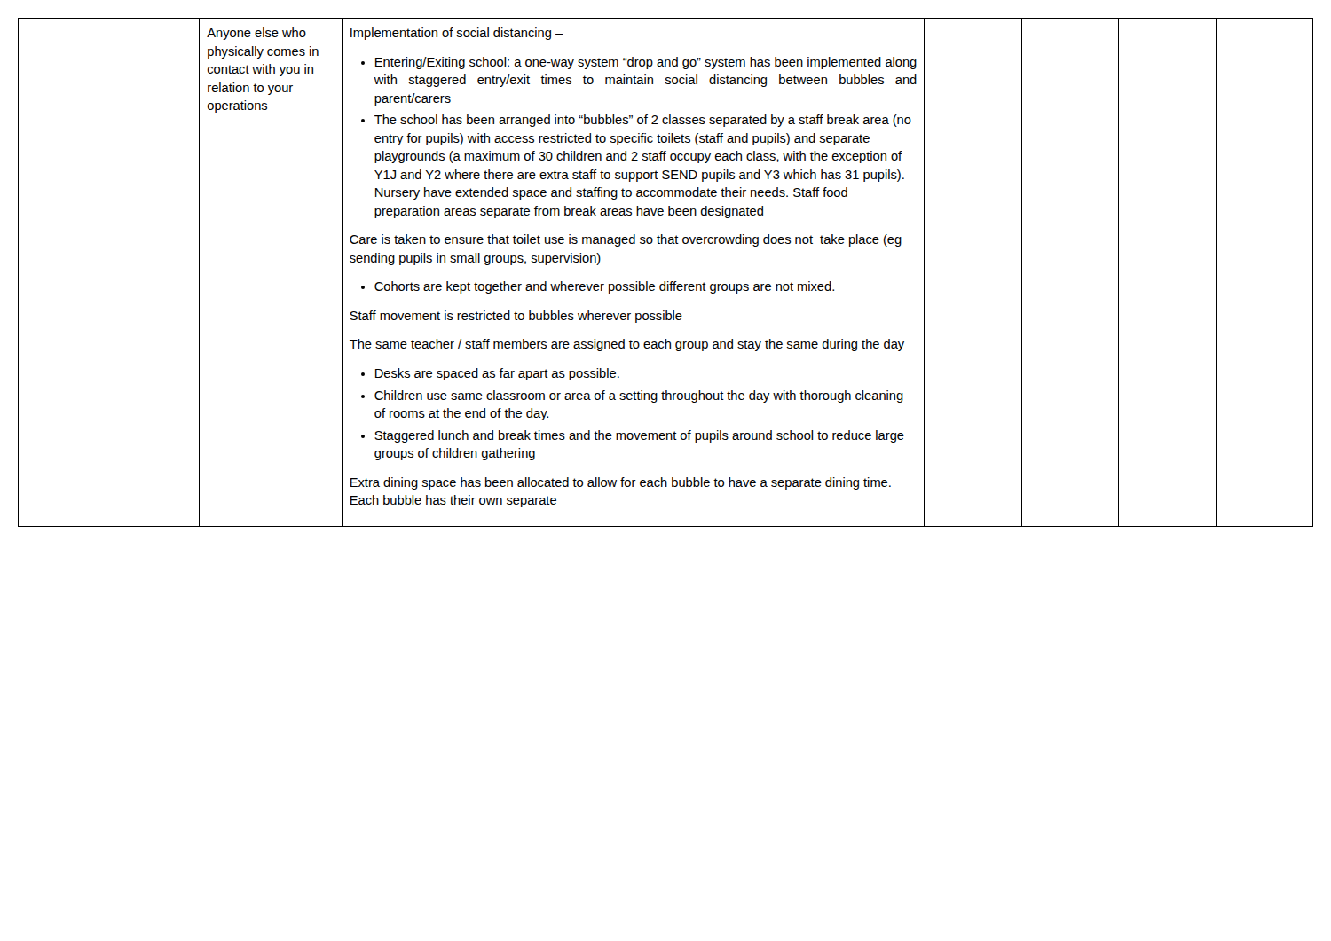| | Anyone else who physically comes in contact with you in relation to your operations | Implementation of social distancing – Entering/Exiting school: a one-way system “drop and go” system has been implemented along with staggered entry/exit times to maintain social distancing between bubbles and parent/carers The school has been arranged into “bubbles” of 2 classes separated by a staff break area (no entry for pupils) with access restricted to specific toilets (staff and pupils) and separate playgrounds (a maximum of 30 children and 2 staff occupy each class, with the exception of Y1J and Y2 where there are extra staff to support SEND pupils and Y3 which has 31 pupils). Nursery have extended space and staffing to accommodate their needs. Staff food preparation areas separate from break areas have been designated Care is taken to ensure that toilet use is managed so that overcrowding does not take place (eg sending pupils in small groups, supervision) Cohorts are kept together and wherever possible different groups are not mixed. Staff movement is restricted to bubbles wherever possible The same teacher / staff members are assigned to each group and stay the same during the day Desks are spaced as far apart as possible. Children use same classroom or area of a setting throughout the day with thorough cleaning of rooms at the end of the day. Staggered lunch and break times and the movement of pupils around school to reduce large groups of children gathering Extra dining space has been allocated to allow for each bubble to have a separate dining time. Each bubble has their own separate | | | | |